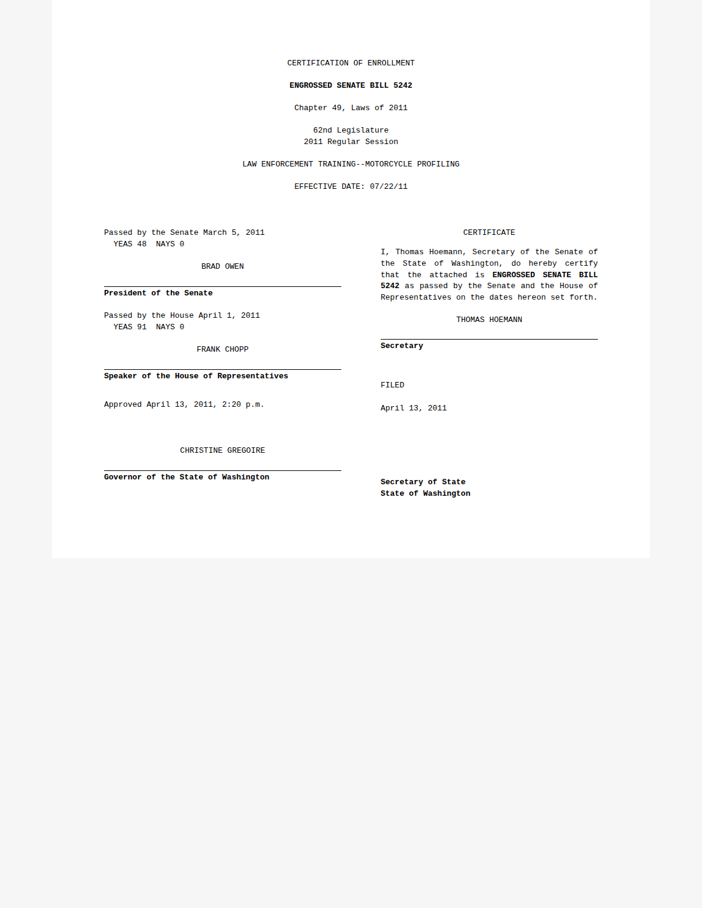CERTIFICATION OF ENROLLMENT
ENGROSSED SENATE BILL 5242
Chapter 49, Laws of 2011
62nd Legislature
2011 Regular Session
LAW ENFORCEMENT TRAINING--MOTORCYCLE PROFILING
EFFECTIVE DATE: 07/22/11
Passed by the Senate March 5, 2011
YEAS 48 NAYS 0
BRAD OWEN
President of the Senate
Passed by the House April 1, 2011
YEAS 91 NAYS 0
FRANK CHOPP
Speaker of the House of Representatives
Approved April 13, 2011, 2:20 p.m.
CHRISTINE GREGOIRE
Governor of the State of Washington
CERTIFICATE
I, Thomas Hoemann, Secretary of the Senate of the State of Washington, do hereby certify that the attached is ENGROSSED SENATE BILL 5242 as passed by the Senate and the House of Representatives on the dates hereon set forth.
THOMAS HOEMANN
Secretary
FILED
April 13, 2011
Secretary of State
State of Washington